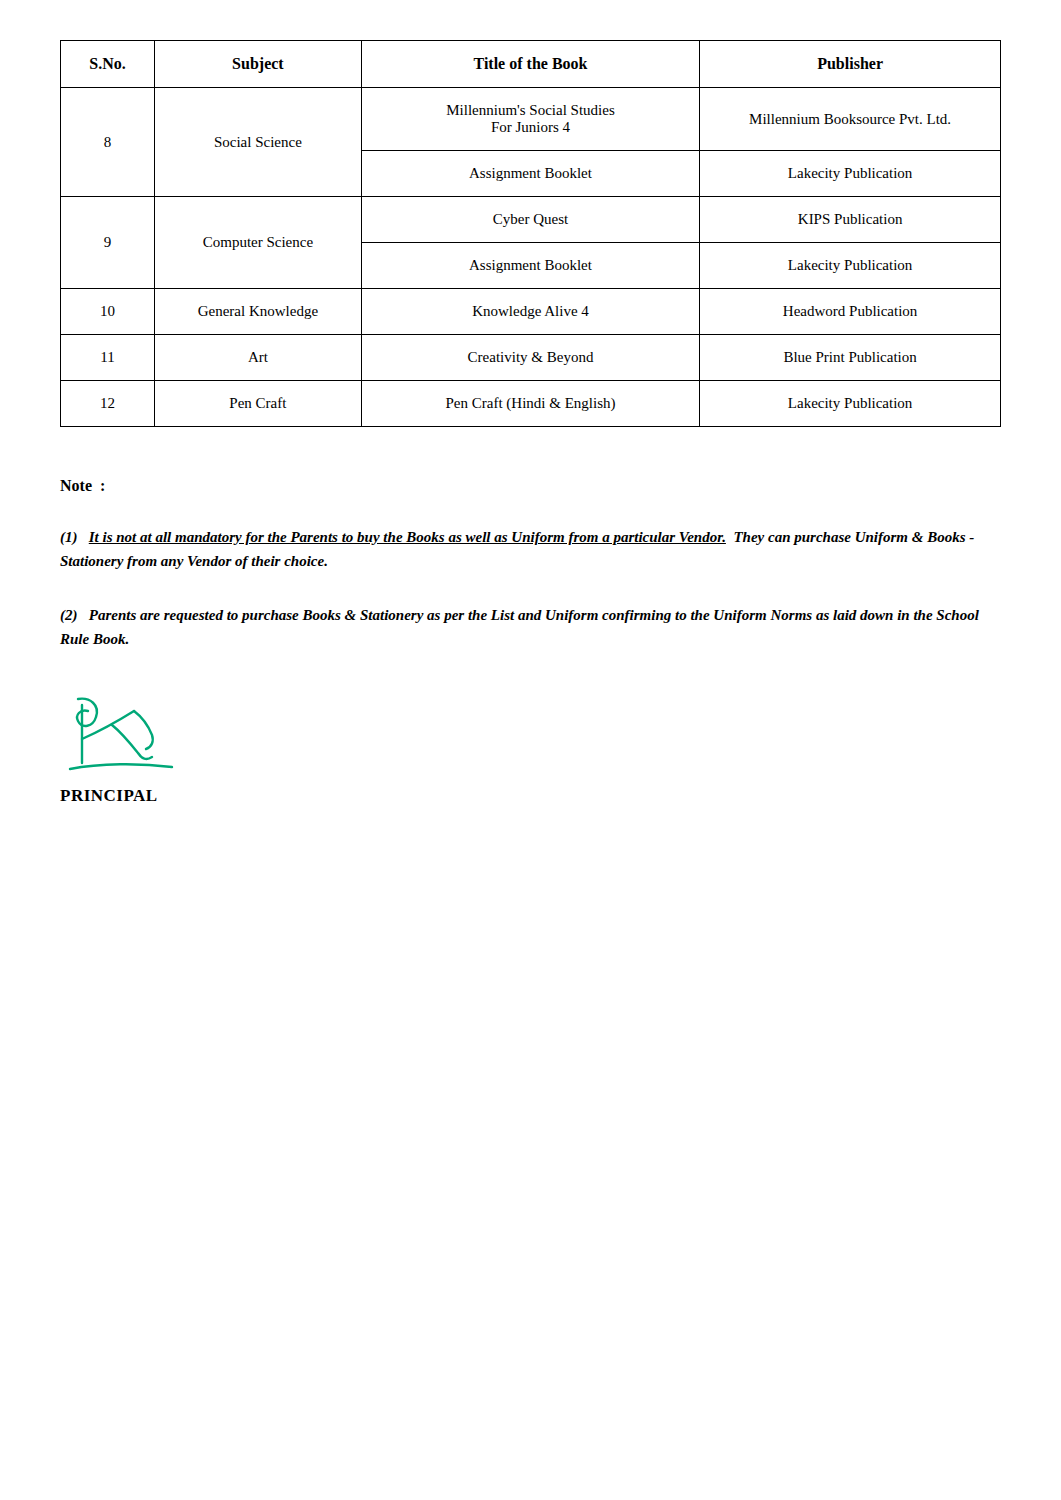| S.No. | Subject | Title of the Book | Publisher |
| --- | --- | --- | --- |
| 8 | Social Science | Millennium's Social Studies For Juniors 4 | Millennium Booksource Pvt. Ltd. |
| Assignment Booklet | Lakecity Publication |
| 9 | Computer Science | Cyber Quest | KIPS Publication |
| Assignment Booklet | Lakecity Publication |
| 10 | General Knowledge | Knowledge Alive 4 | Headword Publication |
| 11 | Art | Creativity & Beyond | Blue Print Publication |
| 12 | Pen Craft | Pen Craft (Hindi & English) | Lakecity Publication |
Note :
(1) It is not at all mandatory for the Parents to buy the Books as well as Uniform from a particular Vendor. They can purchase Uniform & Books - Stationery from any Vendor of their choice.
(2) Parents are requested to purchase Books & Stationery as per the List and Uniform confirming to the Uniform Norms as laid down in the School Rule Book.
PRINCIPAL